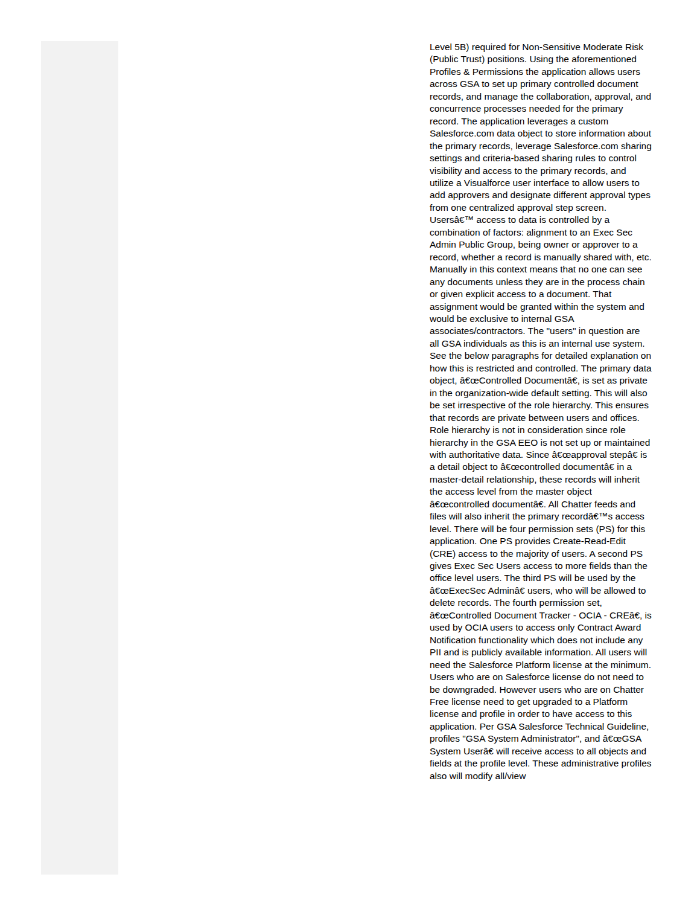Level 5B) required for Non-Sensitive Moderate Risk (Public Trust) positions. Using the aforementioned Profiles & Permissions the application allows users across GSA to set up primary controlled document records, and manage the collaboration, approval, and concurrence processes needed for the primary record. The application leverages a custom Salesforce.com data object to store information about the primary records, leverage Salesforce.com sharing settings and criteria-based sharing rules to control visibility and access to the primary records, and utilize a Visualforce user interface to allow users to add approvers and designate different approval types from one centralized approval step screen. Usersâ€™ access to data is controlled by a combination of factors: alignment to an Exec Sec Admin Public Group, being owner or approver to a record, whether a record is manually shared with, etc. Manually in this context means that no one can see any documents unless they are in the process chain or given explicit access to a document. That assignment would be granted within the system and would be exclusive to internal GSA associates/contractors. The "users" in question are all GSA individuals as this is an internal use system. See the below paragraphs for detailed explanation on how this is restricted and controlled. The primary data object, â€œControlled Documentâ€, is set as private in the organization-wide default setting. This will also be set irrespective of the role hierarchy. This ensures that records are private between users and offices. Role hierarchy is not in consideration since role hierarchy in the GSA EEO is not set up or maintained with authoritative data. Since â€œapproval stepâ€ is a detail object to â€œcontrolled documentâ€ in a master-detail relationship, these records will inherit the access level from the master object â€œcontrolled documentâ€. All Chatter feeds and files will also inherit the primary recordâ€™s access level. There will be four permission sets (PS) for this application. One PS provides Create-Read-Edit (CRE) access to the majority of users. A second PS gives Exec Sec Users access to more fields than the office level users. The third PS will be used by the â€œExecSec Adminâ€ users, who will be allowed to delete records. The fourth permission set, â€œControlled Document Tracker - OCIA - CREâ€, is used by OCIA users to access only Contract Award Notification functionality which does not include any PII and is publicly available information. All users will need the Salesforce Platform license at the minimum. Users who are on Salesforce license do not need to be downgraded. However users who are on Chatter Free license need to get upgraded to a Platform license and profile in order to have access to this application. Per GSA Salesforce Technical Guideline, profiles "GSA System Administrator", and â€œGSA System Userâ€ will receive access to all objects and fields at the profile level. These administrative profiles also will modify all/view